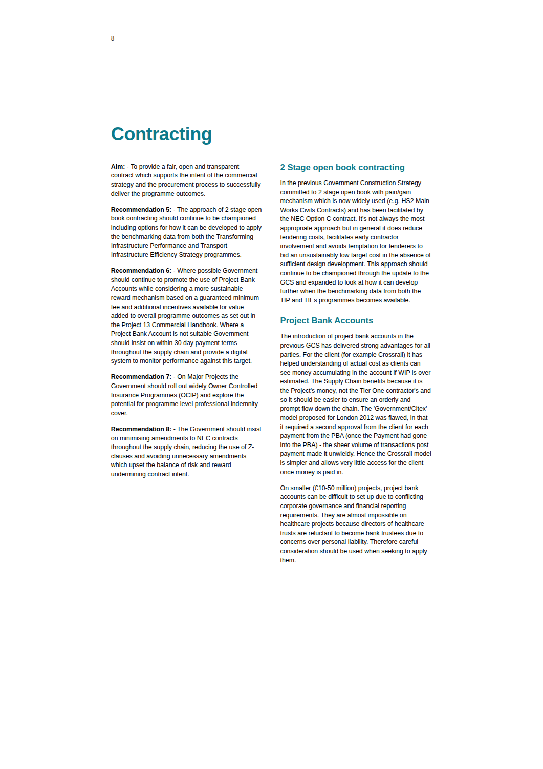8
Contracting
Aim: - To provide a fair, open and transparent contract which supports the intent of the commercial strategy and the procurement process to successfully deliver the programme outcomes.
Recommendation 5: - The approach of 2 stage open book contracting should continue to be championed including options for how it can be developed to apply the benchmarking data from both the Transforming Infrastructure Performance and Transport Infrastructure Efficiency Strategy programmes.
Recommendation 6: - Where possible Government should continue to promote the use of Project Bank Accounts while considering a more sustainable reward mechanism based on a guaranteed minimum fee and additional incentives available for value added to overall programme outcomes as set out in the Project 13 Commercial Handbook. Where a Project Bank Account is not suitable Government should insist on within 30 day payment terms throughout the supply chain and provide a digital system to monitor performance against this target.
Recommendation 7: - On Major Projects the Government should roll out widely Owner Controlled Insurance Programmes (OCIP) and explore the potential for programme level professional indemnity cover.
Recommendation 8: - The Government should insist on minimising amendments to NEC contracts throughout the supply chain, reducing the use of Z-clauses and avoiding unnecessary amendments which upset the balance of risk and reward undermining contract intent.
2 Stage open book contracting
In the previous Government Construction Strategy committed to 2 stage open book with pain/gain mechanism which is now widely used (e.g. HS2 Main Works Civils Contracts) and has been facilitated by the NEC Option C contract. It's not always the most appropriate approach but in general it does reduce tendering costs, facilitates early contractor involvement and avoids temptation for tenderers to bid an unsustainably low target cost in the absence of sufficient design development. This approach should continue to be championed through the update to the GCS and expanded to look at how it can develop further when the benchmarking data from both the TIP and TIEs programmes becomes available.
Project Bank Accounts
The introduction of project bank accounts in the previous GCS has delivered strong advantages for all parties. For the client (for example Crossrail) it has helped understanding of actual cost as clients can see money accumulating in the account if WIP is over estimated. The Supply Chain benefits because it is the Project's money, not the Tier One contractor's and so it should be easier to ensure an orderly and prompt flow down the chain. The 'Government/Citex' model proposed for London 2012 was flawed, in that it required a second approval from the client for each payment from the PBA (once the Payment had gone into the PBA) - the sheer volume of transactions post payment made it unwieldy. Hence the Crossrail model is simpler and allows very little access for the client once money is paid in.
On smaller (£10-50 million) projects, project bank accounts can be difficult to set up due to conflicting corporate governance and financial reporting requirements. They are almost impossible on healthcare projects because directors of healthcare trusts are reluctant to become bank trustees due to concerns over personal liability. Therefore careful consideration should be used when seeking to apply them.